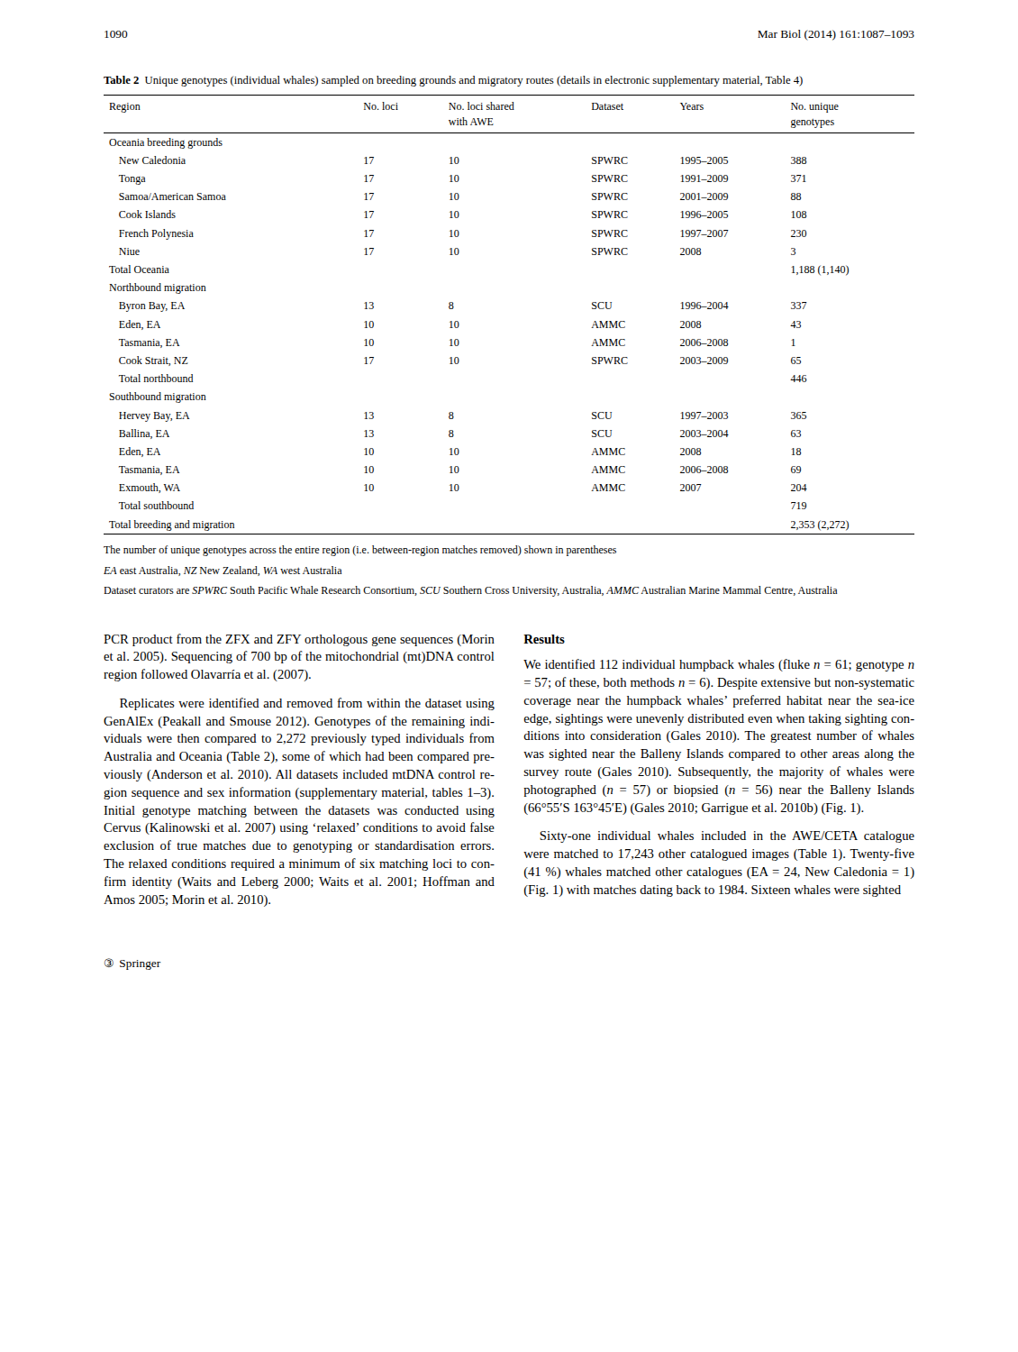1090 Mar Biol (2014) 161:1087–1093
Table 2 Unique genotypes (individual whales) sampled on breeding grounds and migratory routes (details in electronic supplementary material, Table 4)
| Region | No. loci | No. loci shared with AWE | Dataset | Years | No. unique genotypes |
| --- | --- | --- | --- | --- | --- |
| Oceania breeding grounds | | | | | |
| New Caledonia | 17 | 10 | SPWRC | 1995–2005 | 388 |
| Tonga | 17 | 10 | SPWRC | 1991–2009 | 371 |
| Samoa/American Samoa | 17 | 10 | SPWRC | 2001–2009 | 88 |
| Cook Islands | 17 | 10 | SPWRC | 1996–2005 | 108 |
| French Polynesia | 17 | 10 | SPWRC | 1997–2007 | 230 |
| Niue | 17 | 10 | SPWRC | 2008 | 3 |
| Total Oceania | | | | | 1,188 (1,140) |
| Northbound migration | | | | | |
| Byron Bay, EA | 13 | 8 | SCU | 1996–2004 | 337 |
| Eden, EA | 10 | 10 | AMMC | 2008 | 43 |
| Tasmania, EA | 10 | 10 | AMMC | 2006–2008 | 1 |
| Cook Strait, NZ | 17 | 10 | SPWRC | 2003–2009 | 65 |
| Total northbound | | | | | 446 |
| Southbound migration | | | | | |
| Hervey Bay, EA | 13 | 8 | SCU | 1997–2003 | 365 |
| Ballina, EA | 13 | 8 | SCU | 2003–2004 | 63 |
| Eden, EA | 10 | 10 | AMMC | 2008 | 18 |
| Tasmania, EA | 10 | 10 | AMMC | 2006–2008 | 69 |
| Exmouth, WA | 10 | 10 | AMMC | 2007 | 204 |
| Total southbound | | | | | 719 |
| Total breeding and migration | | | | | 2,353 (2,272) |
The number of unique genotypes across the entire region (i.e. between-region matches removed) shown in parentheses
EA east Australia, NZ New Zealand, WA west Australia
Dataset curators are SPWRC South Pacific Whale Research Consortium, SCU Southern Cross University, Australia, AMMC Australian Marine Mammal Centre, Australia
PCR product from the ZFX and ZFY orthologous gene sequences (Morin et al. 2005). Sequencing of 700 bp of the mitochondrial (mt)DNA control region followed Olavarría et al. (2007).
Replicates were identified and removed from within the dataset using GenAlEx (Peakall and Smouse 2012). Genotypes of the remaining individuals were then compared to 2,272 previously typed individuals from Australia and Oceania (Table 2), some of which had been compared previously (Anderson et al. 2010). All datasets included mtDNA control region sequence and sex information (supplementary material, tables 1–3). Initial genotype matching between the datasets was conducted using Cervus (Kalinowski et al. 2007) using ‘relaxed’ conditions to avoid false exclusion of true matches due to genotyping or standardisation errors. The relaxed conditions required a minimum of six matching loci to confirm identity (Waits and Leberg 2000; Waits et al. 2001; Hoffman and Amos 2005; Morin et al. 2010).
Results
We identified 112 individual humpback whales (fluke n = 61; genotype n = 57; of these, both methods n = 6). Despite extensive but non-systematic coverage near the humpback whales’ preferred habitat near the sea-ice edge, sightings were unevenly distributed even when taking sighting conditions into consideration (Gales 2010). The greatest number of whales was sighted near the Balleny Islands compared to other areas along the survey route (Gales 2010). Subsequently, the majority of whales were photographed (n = 57) or biopsied (n = 56) near the Balleny Islands (66°55′S 163°45′E) (Gales 2010; Garrigue et al. 2010b) (Fig. 1).
Sixty-one individual whales included in the AWE/CETA catalogue were matched to 17,243 other catalogued images (Table 1). Twenty-five (41 %) whales matched other catalogues (EA = 24, New Caledonia = 1) (Fig. 1) with matches dating back to 1984. Sixteen whales were sighted
③ Springer